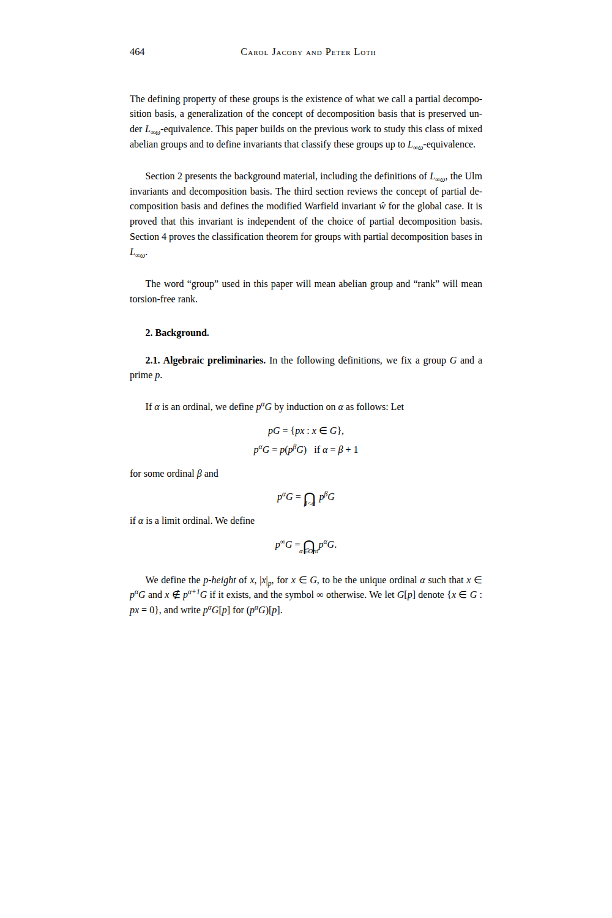464 Carol Jacoby and Peter Loth
The defining property of these groups is the existence of what we call a partial decomposition basis, a generalization of the concept of decomposition basis that is preserved under L∞ω-equivalence. This paper builds on the previous work to study this class of mixed abelian groups and to define invariants that classify these groups up to L∞ω-equivalence.
Section 2 presents the background material, including the definitions of L∞ω, the Ulm invariants and decomposition basis. The third section reviews the concept of partial decomposition basis and defines the modified Warfield invariant ŵ for the global case. It is proved that this invariant is independent of the choice of partial decomposition basis. Section 4 proves the classification theorem for groups with partial decomposition bases in L∞ω.
The word “group” used in this paper will mean abelian group and “rank” will mean torsion-free rank.
2. Background.
2.1. Algebraic preliminaries. In the following definitions, we fix a group G and a prime p.
If α is an ordinal, we define pαG by induction on α as follows: Let
pG = {px : x ∈ G},
pαG = p(pβG) if α = β + 1
for some ordinal β and
pαG = ⋂β<α pβG
if α is a limit ordinal. We define
p∞G = ⋂α∈Ord pαG.
We define the p-height of x, |x|p, for x ∈ G, to be the unique ordinal α such that x ∈ pαG and x ∉ pα+1G if it exists, and the symbol ∞ otherwise. We let G[p] denote {x ∈ G : px = 0}, and write pαG[p] for (pαG)[p].